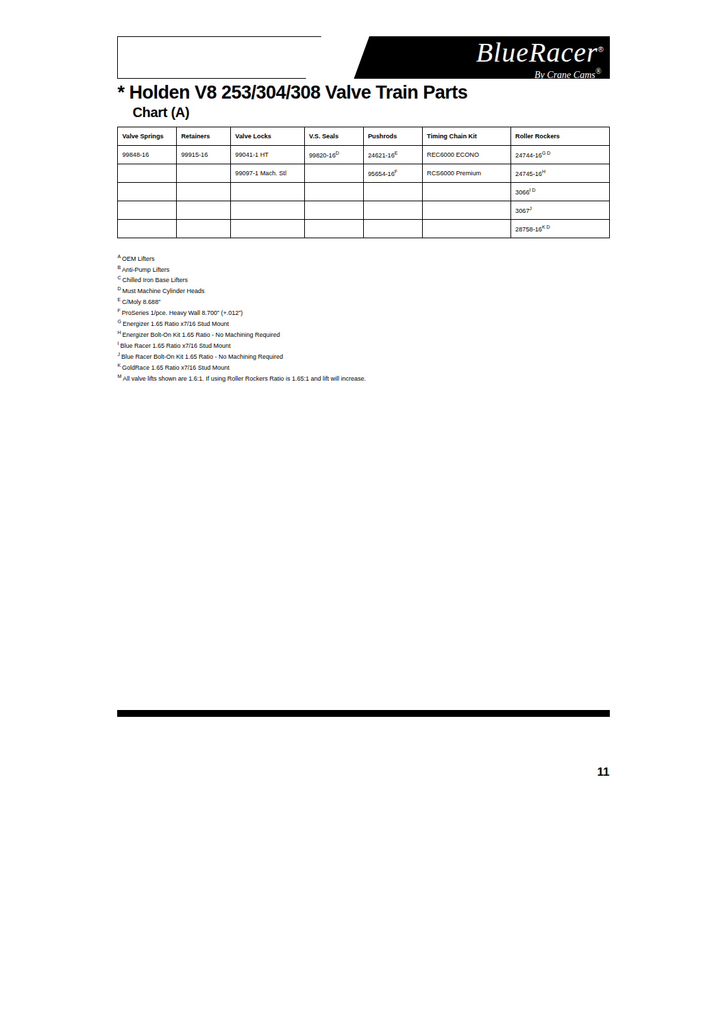BlueRacer®
By Crane Cams®
* Holden V8 253/304/308 Valve Train Parts
Chart (A)
| Valve Springs | Retainers | Valve Locks | V.S. Seals | Pushrods | Timing Chain Kit | Roller Rockers |
| --- | --- | --- | --- | --- | --- | --- |
| 99848-16 | 99915-16 | 99041-1 HT | 99820-16 D | 24621-16 E | REC6000 ECONO | 24744-16 G D |
| | | 99097-1 Mach. Stl | | 95654-16 F | RCS6000 Premium | 24745-16 H |
| | | | | | | 3066 I D |
| | | | | | | 3067 J |
| | | | | | | 28758-16 K D |
AOEM Lifters
BAnti-Pump Lifters
CChilled Iron Base Lifters
DMust Machine Cylinder Heads
EC/Moly 8.688”
FProSeries 1/pce. Heavy Wall 8.700” (+.012”)
GEnergizer 1.65 Ratio x7/16 Stud Mount
HEnergizer Bolt-On Kit 1.65 Ratio - No Machining Required
IBlue Racer 1.65 Ratio x7/16 Stud Mount
JBlue Racer Bolt-On Kit 1.65 Ratio - No Machining Required
KGoldRace 1.65 Ratio x7/16 Stud Mount
MAll valve lifts shown are 1.6:1. If using Roller Rockers Ratio is 1.65:1 and lift will increase.
11